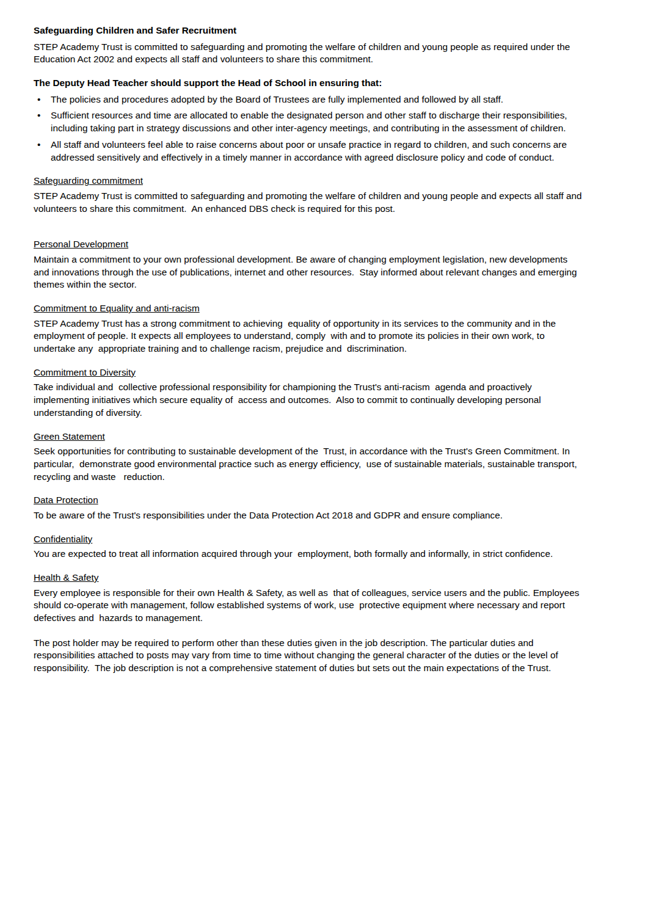Safeguarding Children and Safer Recruitment
STEP Academy Trust is committed to safeguarding and promoting the welfare of children and young people as required under the Education Act 2002 and expects all staff and volunteers to share this commitment.
The Deputy Head Teacher should support the Head of School in ensuring that:
The policies and procedures adopted by the Board of Trustees are fully implemented and followed by all staff.
Sufficient resources and time are allocated to enable the designated person and other staff to discharge their responsibilities, including taking part in strategy discussions and other inter-agency meetings, and contributing in the assessment of children.
All staff and volunteers feel able to raise concerns about poor or unsafe practice in regard to children, and such concerns are addressed sensitively and effectively in a timely manner in accordance with agreed disclosure policy and code of conduct.
Safeguarding commitment
STEP Academy Trust is committed to safeguarding and promoting the welfare of children and young people and expects all staff and volunteers to share this commitment. An enhanced DBS check is required for this post.
Personal Development
Maintain a commitment to your own professional development. Be aware of changing employment legislation, new developments and innovations through the use of publications, internet and other resources. Stay informed about relevant changes and emerging themes within the sector.
Commitment to Equality and anti-racism
STEP Academy Trust has a strong commitment to achieving equality of opportunity in its services to the community and in the employment of people. It expects all employees to understand, comply with and to promote its policies in their own work, to undertake any appropriate training and to challenge racism, prejudice and discrimination.
Commitment to Diversity
Take individual and collective professional responsibility for championing the Trust's anti-racism agenda and proactively implementing initiatives which secure equality of access and outcomes. Also to commit to continually developing personal understanding of diversity.
Green Statement
Seek opportunities for contributing to sustainable development of the Trust, in accordance with the Trust's Green Commitment. In particular, demonstrate good environmental practice such as energy efficiency, use of sustainable materials, sustainable transport, recycling and waste reduction.
Data Protection
To be aware of the Trust's responsibilities under the Data Protection Act 2018 and GDPR and ensure compliance.
Confidentiality
You are expected to treat all information acquired through your employment, both formally and informally, in strict confidence.
Health & Safety
Every employee is responsible for their own Health & Safety, as well as that of colleagues, service users and the public. Employees should co-operate with management, follow established systems of work, use protective equipment where necessary and report defectives and hazards to management.
The post holder may be required to perform other than these duties given in the job description. The particular duties and responsibilities attached to posts may vary from time to time without changing the general character of the duties or the level of responsibility. The job description is not a comprehensive statement of duties but sets out the main expectations of the Trust.